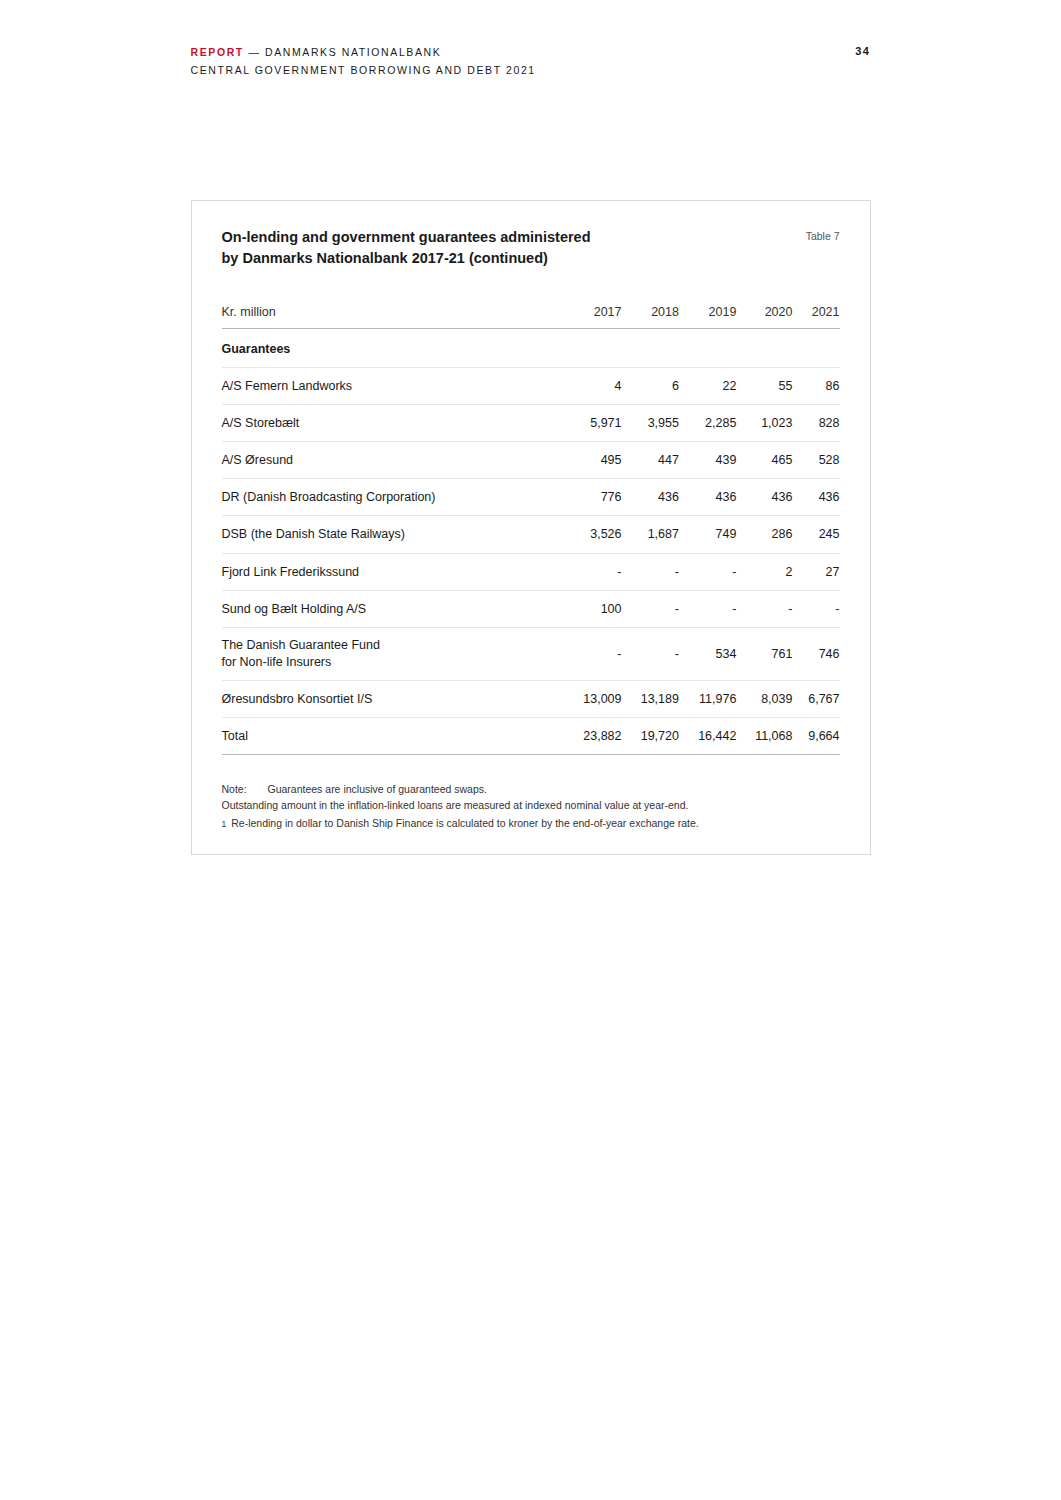Report — Danmarks Nationalbank
Central Government Borrowing and Debt 2021
34
On-lending and government guarantees administered
by Danmarks Nationalbank 2017-21 (continued)
Table 7
| Kr. million | 2017 | 2018 | 2019 | 2020 | 2021 |
| --- | --- | --- | --- | --- | --- |
| Guarantees | | | | | |
| A/S Femern Landworks | 4 | 6 | 22 | 55 | 86 |
| A/S Storebælt | 5,971 | 3,955 | 2,285 | 1,023 | 828 |
| A/S Øresund | 495 | 447 | 439 | 465 | 528 |
| DR (Danish Broadcasting Corporation) | 776 | 436 | 436 | 436 | 436 |
| DSB (the Danish State Railways) | 3,526 | 1,687 | 749 | 286 | 245 |
| Fjord Link Frederikssund | - | - | - | 2 | 27 |
| Sund og Bælt Holding A/S | 100 | - | - | - | - |
| The Danish Guarantee Fund for Non-life Insurers | - | - | 534 | 761 | 746 |
| Øresundsbro Konsortiet I/S | 13,009 | 13,189 | 11,976 | 8,039 | 6,767 |
| Total | 23,882 | 19,720 | 16,442 | 11,068 | 9,664 |
Note:
Guarantees are inclusive of guaranteed swaps.
Outstanding amount in the inflation-linked loans are measured at indexed nominal value at year-end.
1 Re-lending in dollar to Danish Ship Finance is calculated to kroner by the end-of-year exchange rate.